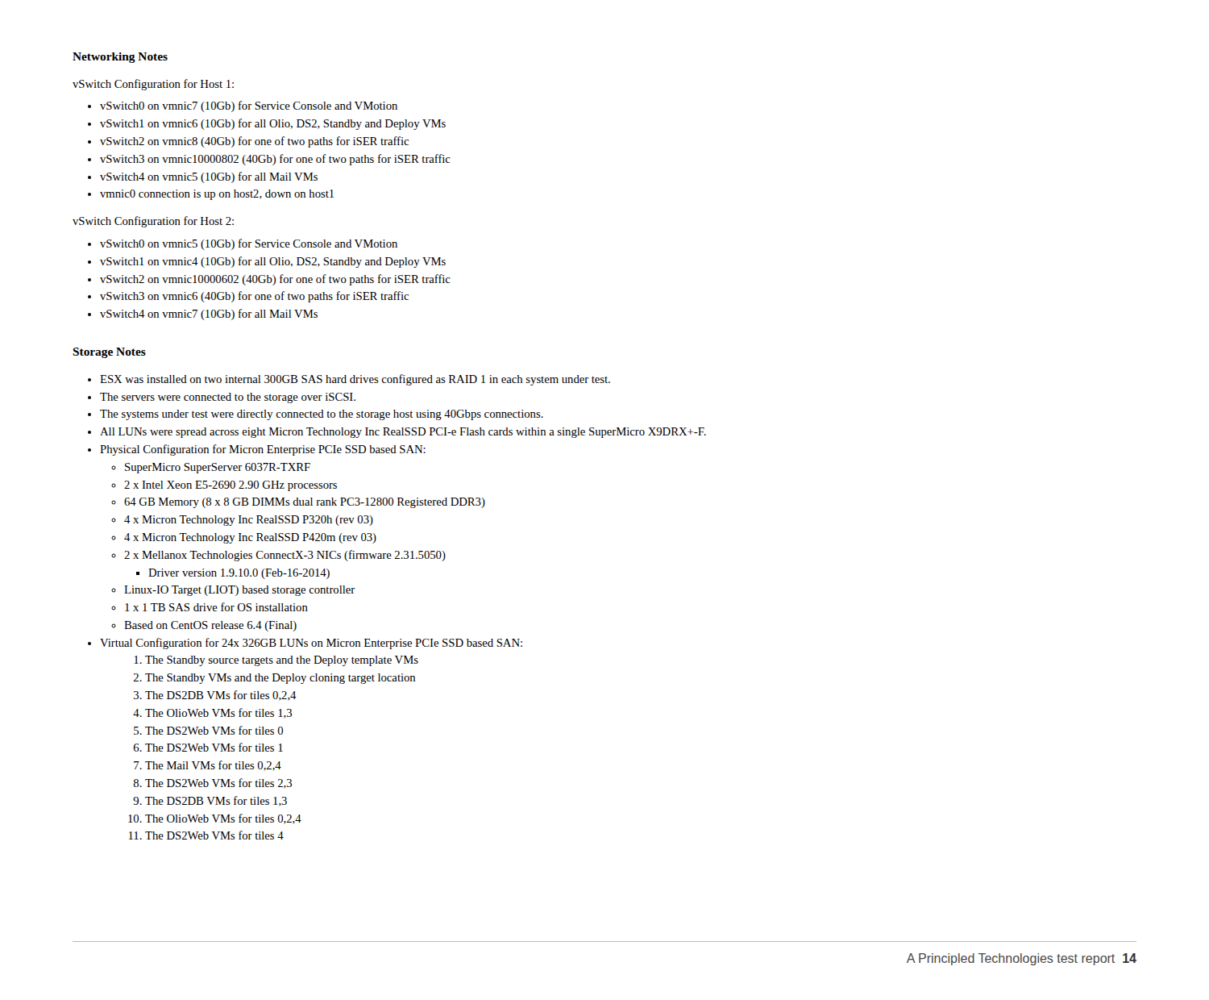Networking Notes
vSwitch Configuration for Host 1:
vSwitch0 on vmnic7 (10Gb) for Service Console and VMotion
vSwitch1 on vmnic6 (10Gb) for all Olio, DS2, Standby and Deploy VMs
vSwitch2 on vmnic8 (40Gb) for one of two paths for iSER traffic
vSwitch3 on vmnic10000802 (40Gb) for one of two paths for iSER traffic
vSwitch4 on vmnic5 (10Gb) for all Mail VMs
vmnic0 connection is up on host2, down on host1
vSwitch Configuration for Host 2:
vSwitch0 on vmnic5 (10Gb) for Service Console and VMotion
vSwitch1 on vmnic4 (10Gb) for all Olio, DS2, Standby and Deploy VMs
vSwitch2 on vmnic10000602 (40Gb) for one of two paths for iSER traffic
vSwitch3 on vmnic6 (40Gb) for one of two paths for iSER traffic
vSwitch4 on vmnic7 (10Gb) for all Mail VMs
Storage Notes
ESX was installed on two internal 300GB SAS hard drives configured as RAID 1 in each system under test.
The servers were connected to the storage over iSCSI.
The systems under test were directly connected to the storage host using 40Gbps connections.
All LUNs were spread across eight Micron Technology Inc RealSSD PCI-e Flash cards within a single SuperMicro X9DRX+-F.
Physical Configuration for Micron Enterprise PCIe SSD based SAN:
SuperMicro SuperServer 6037R-TXRF
2 x Intel Xeon E5-2690 2.90 GHz processors
64 GB Memory (8 x 8 GB DIMMs dual rank PC3-12800 Registered DDR3)
4 x Micron Technology Inc RealSSD P320h (rev 03)
4 x Micron Technology Inc RealSSD P420m (rev 03)
2 x Mellanox Technologies ConnectX-3 NICs (firmware 2.31.5050)
Driver version 1.9.10.0 (Feb-16-2014)
Linux-IO Target (LIOT) based storage controller
1 x 1 TB SAS drive for OS installation
Based on CentOS release 6.4 (Final)
Virtual Configuration for 24x 326GB LUNs on Micron Enterprise PCIe SSD based SAN:
The Standby source targets and the Deploy template VMs
The Standby VMs and the Deploy cloning target location
The DS2DB VMs for tiles 0,2,4
The OlioWeb VMs for tiles 1,3
The DS2Web VMs for tiles 0
The DS2Web VMs for tiles 1
The Mail VMs for tiles 0,2,4
The DS2Web VMs for tiles 2,3
The DS2DB VMs for tiles 1,3
The OlioWeb VMs for tiles 0,2,4
The DS2Web VMs for tiles 4
A Principled Technologies test report 14